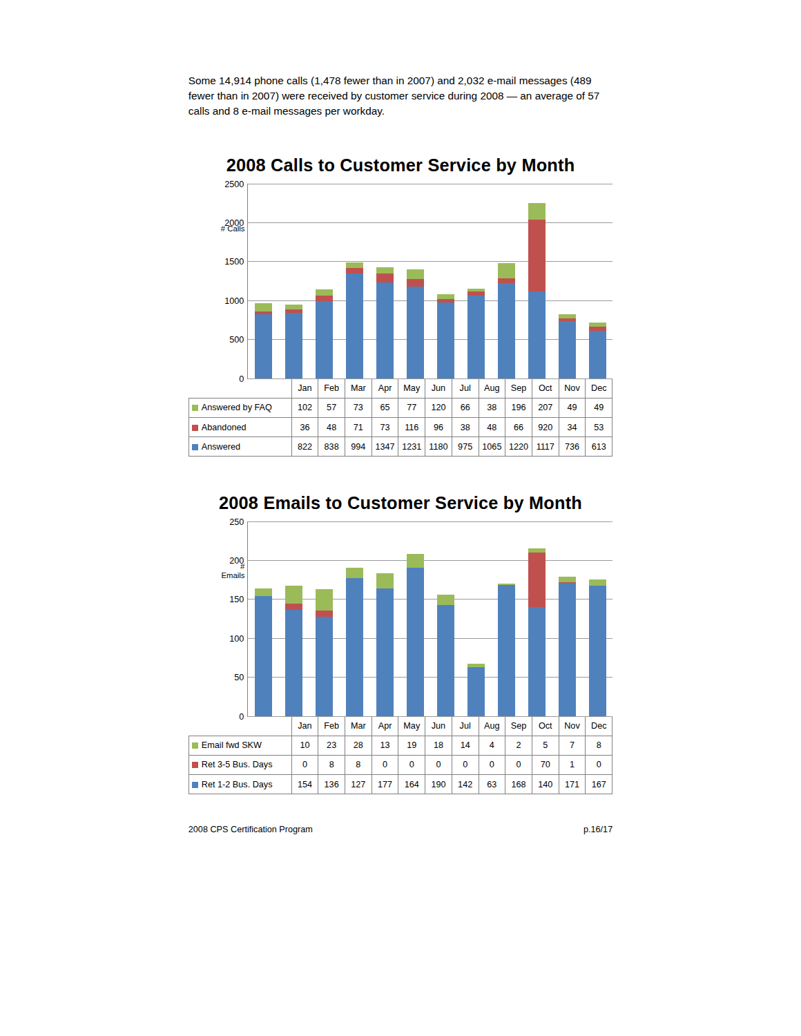Some 14,914 phone calls (1,478 fewer than in 2007) and 2,032 e-mail messages (489 fewer than in 2007) were received by customer service during 2008 — an average of 57 calls and 8 e-mail messages per workday.
2008 Calls to Customer Service by Month
# Calls
2500
2000
1500
1000
500
0
| | Jan | Feb | Mar | Apr | May | Jun | Jul | Aug | Sep | Oct | Nov | Dec |
| --- | --- | --- | --- | --- | --- | --- | --- | --- | --- | --- | --- | --- |
| Answered by FAQ | 102 | 57 | 73 | 65 | 77 | 120 | 66 | 38 | 196 | 207 | 49 | 49 |
| Abandoned | 36 | 48 | 71 | 73 | 116 | 96 | 38 | 48 | 66 | 920 | 34 | 53 |
| Answered | 822 | 838 | 994 | 1347 | 1231 | 1180 | 975 | 1065 | 1220 | 1117 | 736 | 613 |
2008 Emails to Customer Service by Month
#
Emails
250
200
150
100
50
0
| | Jan | Feb | Mar | Apr | May | Jun | Jul | Aug | Sep | Oct | Nov | Dec |
| --- | --- | --- | --- | --- | --- | --- | --- | --- | --- | --- | --- | --- |
| Email fwd SKW | 10 | 23 | 28 | 13 | 19 | 18 | 14 | 4 | 2 | 5 | 7 | 8 |
| Ret 3-5 Bus. Days | 0 | 8 | 8 | 0 | 0 | 0 | 0 | 0 | 0 | 70 | 1 | 0 |
| Ret 1-2 Bus. Days | 154 | 136 | 127 | 177 | 164 | 190 | 142 | 63 | 168 | 140 | 171 | 167 |
2008 CPS Certification Program p.16/17